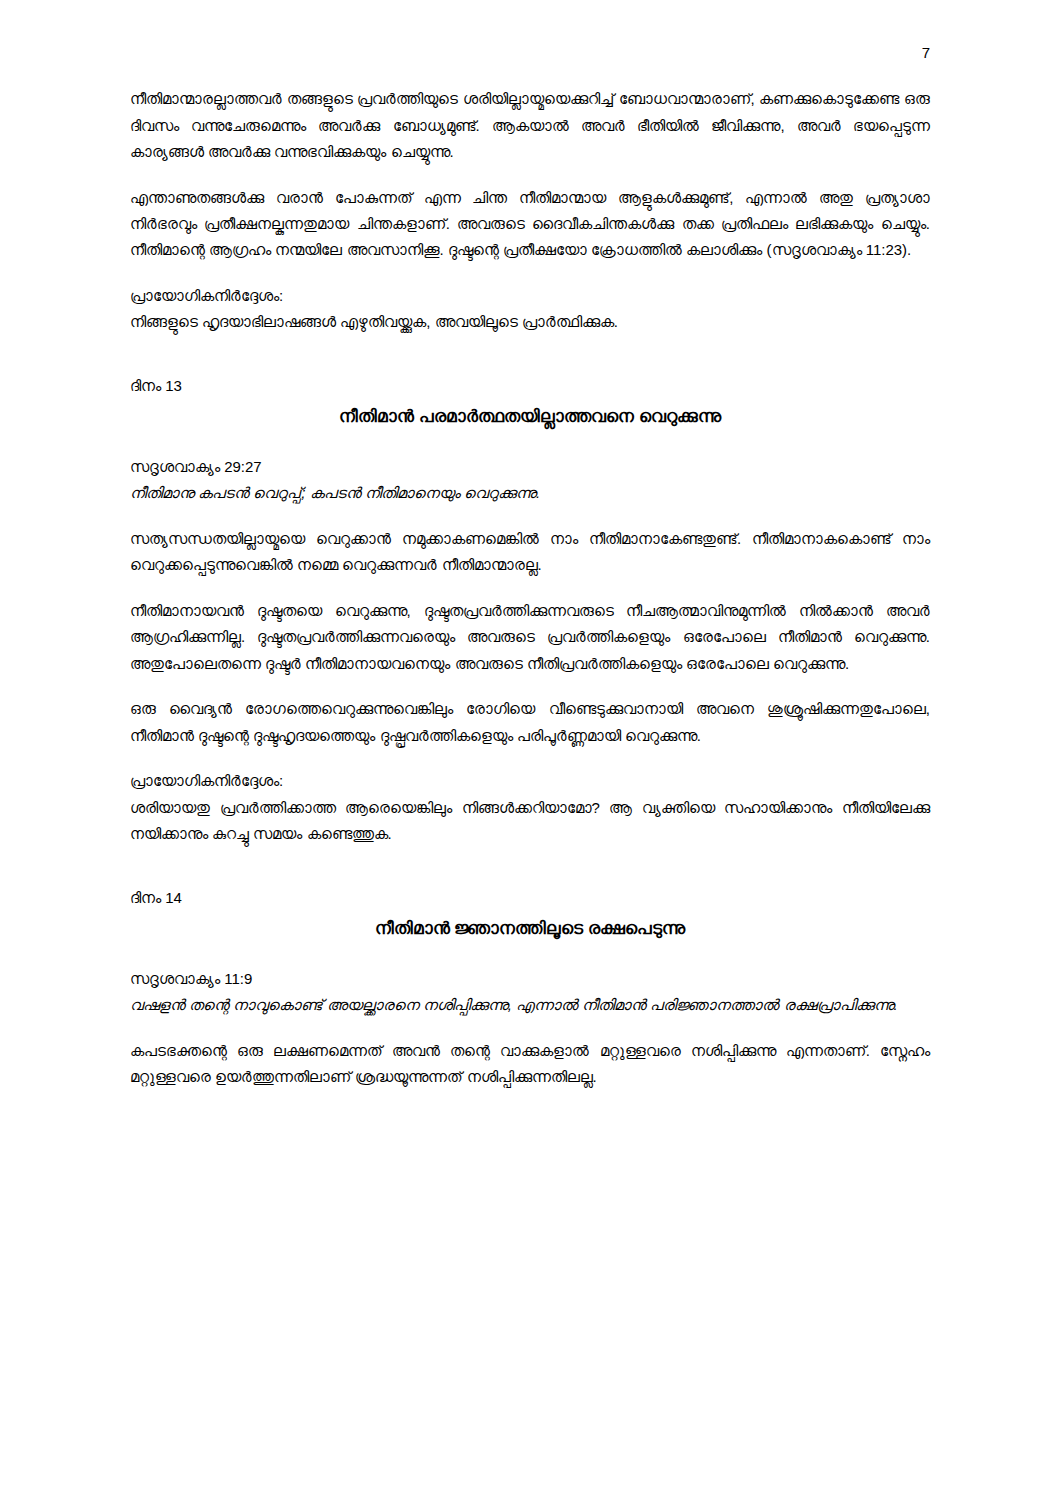7
നീതിമാന്മാരല്ലാത്തവർ തങ്ങളുടെ പ്രവർത്തിയുടെ ശരിയില്ലായ്മയെക്കുറിച്ച് ബോധവാന്മാരാണ്, കണക്കുകൊടുക്കേണ്ട ഒരു ദിവസം വന്നുചേരുമെന്നും അവർക്കു ബോധ്യമുണ്ട്. ആകയാൽ അവർ ഭീതിയിൽ ജീവിക്കുന്നു, അവർ ഭയപ്പെടുന്ന കാര്യങ്ങൾ അവർക്കു വന്നുഭവിക്കുകയും ചെയ്യുന്നു.
എന്താണുതങ്ങൾക്കു വരാൻ പോകുന്നത് എന്ന ചിന്ത നീതിമാന്മായ ആളുകൾക്കുമുണ്ട്, എന്നാൽ അതു പ്രത്യാശാ നിർഭരവും പ്രതീക്ഷനല്കുന്നതുമായ ചിന്തകളാണ്. അവരുടെ ദൈവീകചിന്തകൾക്കു തക്ക പ്രതിഫലം ലഭിക്കുകയും ചെയ്യും. നീതിമാന്റെ ആഗ്രഹം നന്മയിലേ അവസാനിക്കൂ. ദുഷ്ടന്റെ പ്രതീക്ഷയോ ക്രോധത്തിൽ കലാശിക്കും (സദൃശവാക്യം 11:23).
പ്രായോഗികനിർദ്ദേശം:
നിങ്ങളുടെ ഹൃദയാഭിലാഷങ്ങൾ എഴുതിവയ്ക്കുക, അവയിലൂടെ പ്രാർത്ഥിക്കുക.
ദിനം 13
നീതിമാൻ പരമാർത്ഥതയില്ലാത്തവനെ വെറുക്കുന്നു
സദൃശവാക്യം 29:27
നീതിമാനു കപടൻ വെറുപ്പ്; കപടൻ നീതിമാനെയും വെറുക്കുന്നു.
സത്യസന്ധതയില്ലായ്മയെ വെറുക്കാൻ നമുക്കാകണമെങ്കിൽ നാം നീതിമാനാകേണ്ടതുണ്ട്. നീതിമാനാകകൊണ്ട് നാം വെറുക്കപ്പെടുന്നുവെങ്കിൽ നമ്മെ വെറുക്കുന്നവർ നീതിമാന്മാരല്ല.
നീതിമാനായവൻ ദുഷ്ടതയെ വെറുക്കുന്നു, ദുഷ്ടതപ്രവർത്തിക്കുന്നവരുടെ നീചആത്മാവിനുമുന്നിൽ നിൽക്കാൻ അവർ ആഗ്രഹിക്കുന്നില്ല. ദുഷ്ടതപ്രവർത്തിക്കുന്നവരെയും അവരുടെ പ്രവർത്തികളെയും ഒരേപോലെ നീതിമാൻ വെറുക്കുന്നു. അതുപോലെതന്നെ ദുഷ്ടർ നീതിമാനായവനെയും അവരുടെ നീതിപ്രവർത്തികളെയും ഒരേപോലെ വെറുക്കുന്നു.
ഒരു വൈദ്യൻ രോഗത്തെവെറുക്കുന്നുവെങ്കിലും രോഗിയെ വീണ്ടെടുക്കുവാനായി അവനെ ശുശ്രൂഷിക്കുന്നതുപോലെ, നീതിമാൻ ദുഷ്ടന്റെ ദുഷ്ടഹൃദയത്തെയും ദുഷ്പ്രവർത്തികളെയും പരിപൂർണ്ണമായി വെറുക്കുന്നു.
പ്രായോഗികനിർദ്ദേശം:
ശരിയായതു പ്രവർത്തിക്കാത്ത ആരെയെങ്കിലും നിങ്ങൾക്കറിയാമോ? ആ വ്യക്തിയെ സഹായിക്കാനും നീതിയിലേക്കു നയിക്കാനും കുറച്ചു സമയം കണ്ടെത്തുക.
ദിനം 14
നീതിമാൻ ജ്ഞാനത്തിലൂടെ രക്ഷപെടുന്നു
സദൃശവാക്യം 11:9
വഷളൻ തന്റെ നാവുകൊണ്ട് അയല്ക്കാരനെ നശിപ്പിക്കുന്നു, എന്നാൽ നീതിമാൻ പരിജ്ഞാനത്താൽ രക്ഷപ്രാപിക്കുന്നു.
കപടഭക്തന്റെ ഒരു ലക്ഷണമെന്നത് അവൻ തന്റെ വാക്കുകളാൽ മറ്റുള്ളവരെ നശിപ്പിക്കുന്നു എന്നതാണ്. സ്നേഹം മറ്റുള്ളവരെ ഉയർത്തുന്നതിലാണ് ശ്രദ്ധയൂന്നുന്നത് നശിപ്പിക്കുന്നതിലല്ല.